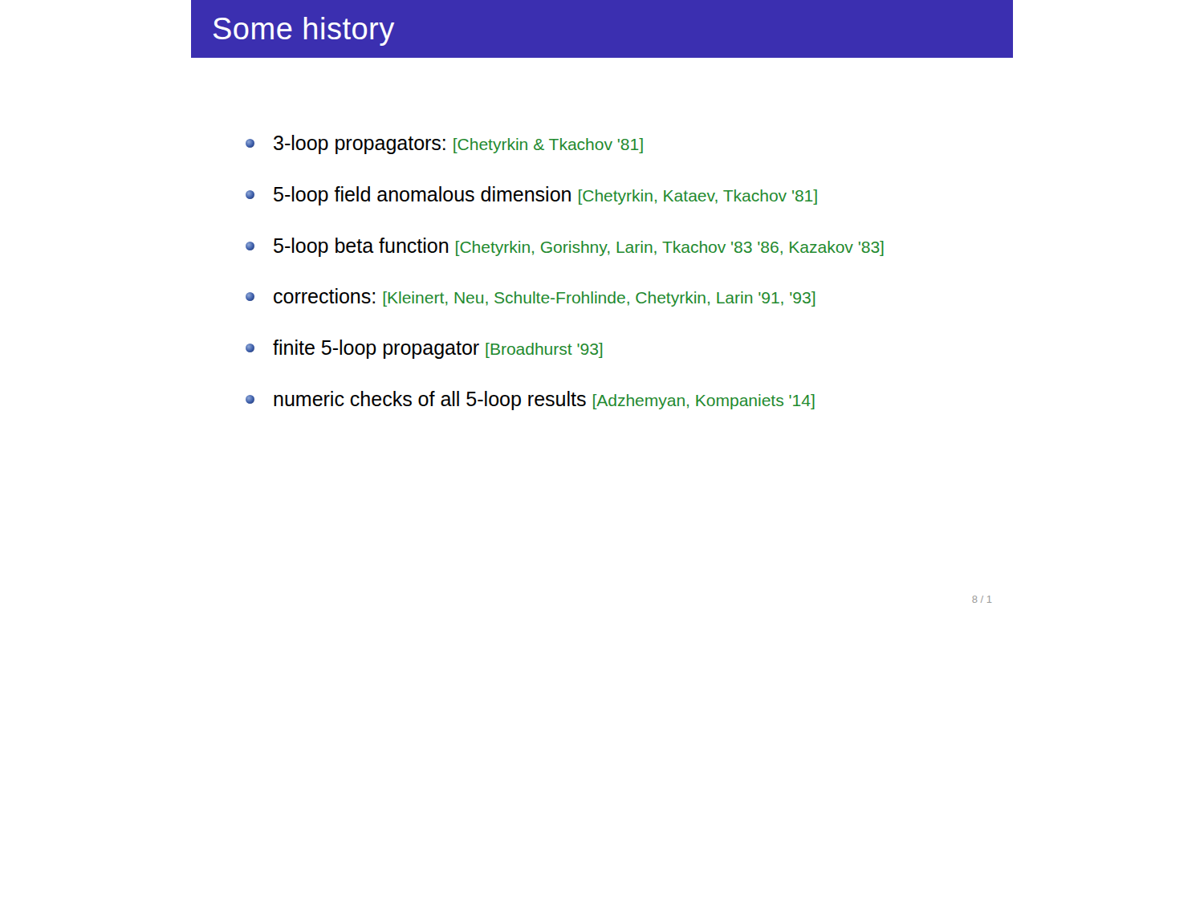Some history
3-loop propagators: [Chetyrkin & Tkachov '81]
5-loop field anomalous dimension [Chetyrkin, Kataev, Tkachov '81]
5-loop beta function [Chetyrkin, Gorishny, Larin, Tkachov '83 '86, Kazakov '83]
corrections: [Kleinert, Neu, Schulte-Frohlinde, Chetyrkin, Larin '91, '93]
finite 5-loop propagator [Broadhurst '93]
numeric checks of all 5-loop results [Adzhemyan, Kompaniets '14]
8 / 1